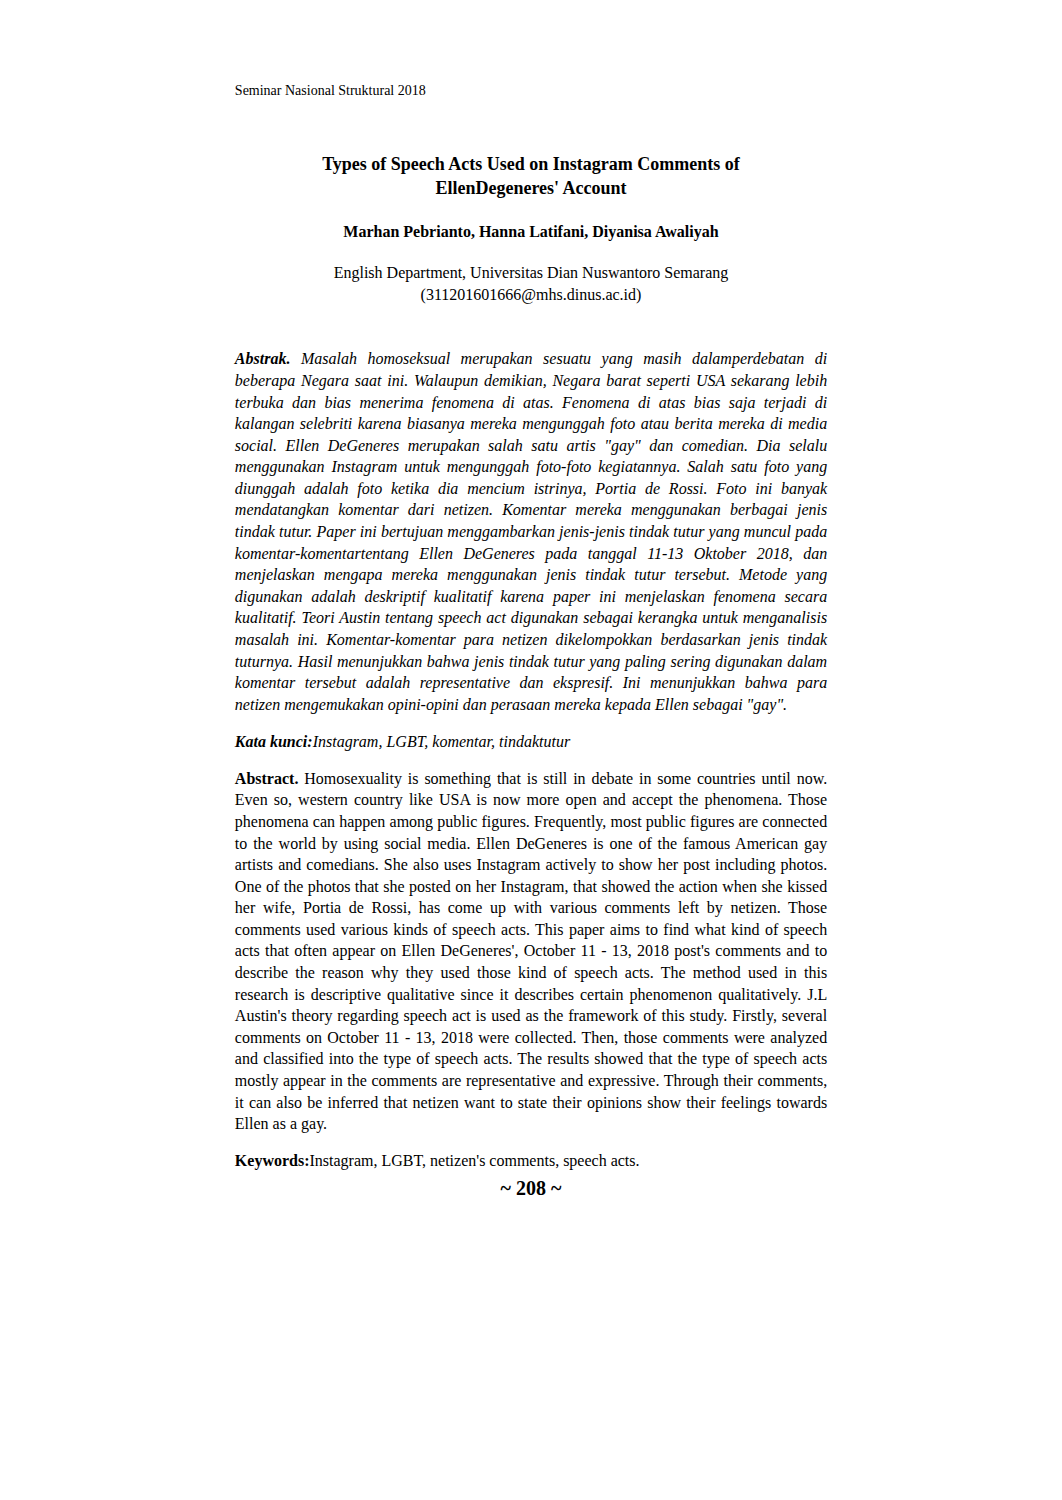Seminar Nasional Struktural 2018
Types of Speech Acts Used on Instagram Comments of
EllenDegeneres' Account
Marhan Pebrianto, Hanna Latifani, Diyanisa Awaliyah
English Department, Universitas Dian Nuswantoro Semarang
(311201601666@mhs.dinus.ac.id)
Abstrak. Masalah homoseksual merupakan sesuatu yang masih dalamperdebatan di beberapa Negara saat ini. Walaupun demikian, Negara barat seperti USA sekarang lebih terbuka dan bias menerima fenomena di atas. Fenomena di atas bias saja terjadi di kalangan selebriti karena biasanya mereka mengunggah foto atau berita mereka di media social. Ellen DeGeneres merupakan salah satu artis "gay" dan comedian. Dia selalu menggunakan Instagram untuk mengunggah foto-foto kegiatannya. Salah satu foto yang diunggah adalah foto ketika dia mencium istrinya, Portia de Rossi. Foto ini banyak mendatangkan komentar dari netizen. Komentar mereka menggunakan berbagai jenis tindak tutur. Paper ini bertujuan menggambarkan jenis-jenis tindak tutur yang muncul pada komentar-komentartentang Ellen DeGeneres pada tanggal 11-13 Oktober 2018, dan menjelaskan mengapa mereka menggunakan jenis tindak tutur tersebut. Metode yang digunakan adalah deskriptif kualitatif karena paper ini menjelaskan fenomena secara kualitatif. Teori Austin tentang speech act digunakan sebagai kerangka untuk menganalisis masalah ini. Komentar-komentar para netizen dikelompokkan berdasarkan jenis tindak tuturnya. Hasil menunjukkan bahwa jenis tindak tutur yang paling sering digunakan dalam komentar tersebut adalah representative dan ekspresif. Ini menunjukkan bahwa para netizen mengemukakan opini-opini dan perasaan mereka kepada Ellen sebagai "gay".
Kata kunci: Instagram, LGBT, komentar, tindaktutur
Abstract. Homosexuality is something that is still in debate in some countries until now. Even so, western country like USA is now more open and accept the phenomena. Those phenomena can happen among public figures. Frequently, most public figures are connected to the world by using social media. Ellen DeGeneres is one of the famous American gay artists and comedians. She also uses Instagram actively to show her post including photos. One of the photos that she posted on her Instagram, that showed the action when she kissed her wife, Portia de Rossi, has come up with various comments left by netizen. Those comments used various kinds of speech acts. This paper aims to find what kind of speech acts that often appear on Ellen DeGeneres', October 11 - 13, 2018 post's comments and to describe the reason why they used those kind of speech acts. The method used in this research is descriptive qualitative since it describes certain phenomenon qualitatively. J.L Austin's theory regarding speech act is used as the framework of this study. Firstly, several comments on October 11 - 13, 2018 were collected. Then, those comments were analyzed and classified into the type of speech acts. The results showed that the type of speech acts mostly appear in the comments are representative and expressive. Through their comments, it can also be inferred that netizen want to state their opinions show their feelings towards Ellen as a gay.
Keywords: Instagram, LGBT, netizen's comments, speech acts.
~ 208 ~